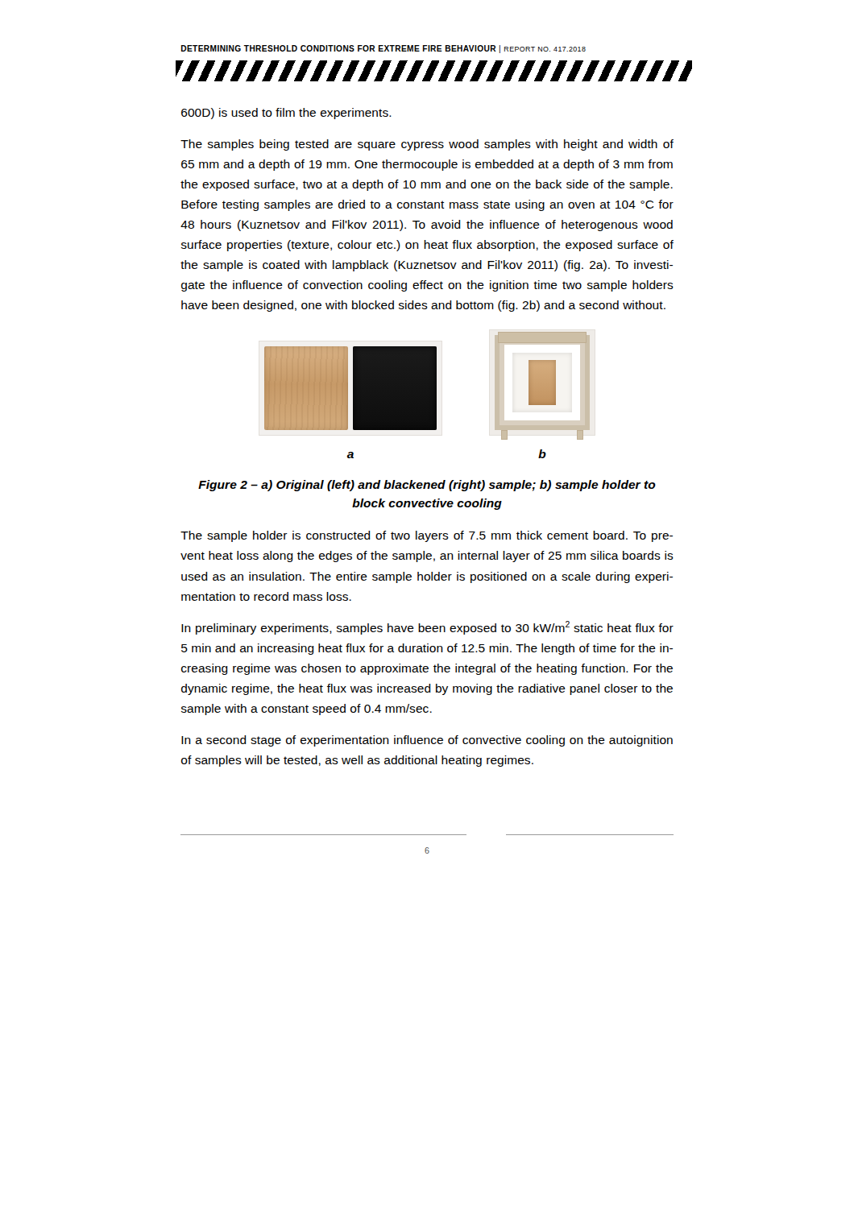DETERMINING THRESHOLD CONDITIONS FOR EXTREME FIRE BEHAVIOUR | REPORT NO. 417.2018
600D) is used to film the experiments.
The samples being tested are square cypress wood samples with height and width of 65 mm and a depth of 19 mm. One thermocouple is embedded at a depth of 3 mm from the exposed surface, two at a depth of 10 mm and one on the back side of the sample. Before testing samples are dried to a constant mass state using an oven at 104 °C for 48 hours (Kuznetsov and Fil'kov 2011). To avoid the influence of heterogenous wood surface properties (texture, colour etc.) on heat flux absorption, the exposed surface of the sample is coated with lampblack (Kuznetsov and Fil'kov 2011) (fig. 2a). To investigate the influence of convection cooling effect on the ignition time two sample holders have been designed, one with blocked sides and bottom (fig. 2b) and a second without.
a
b
Figure 2 – a) Original (left) and blackened (right) sample; b) sample holder to block convective cooling
The sample holder is constructed of two layers of 7.5 mm thick cement board. To prevent heat loss along the edges of the sample, an internal layer of 25 mm silica boards is used as an insulation. The entire sample holder is positioned on a scale during experimentation to record mass loss.
In preliminary experiments, samples have been exposed to 30 kW/m2 static heat flux for 5 min and an increasing heat flux for a duration of 12.5 min. The length of time for the increasing regime was chosen to approximate the integral of the heating function. For the dynamic regime, the heat flux was increased by moving the radiative panel closer to the sample with a constant speed of 0.4 mm/sec.
In a second stage of experimentation influence of convective cooling on the autoignition of samples will be tested, as well as additional heating regimes.
6